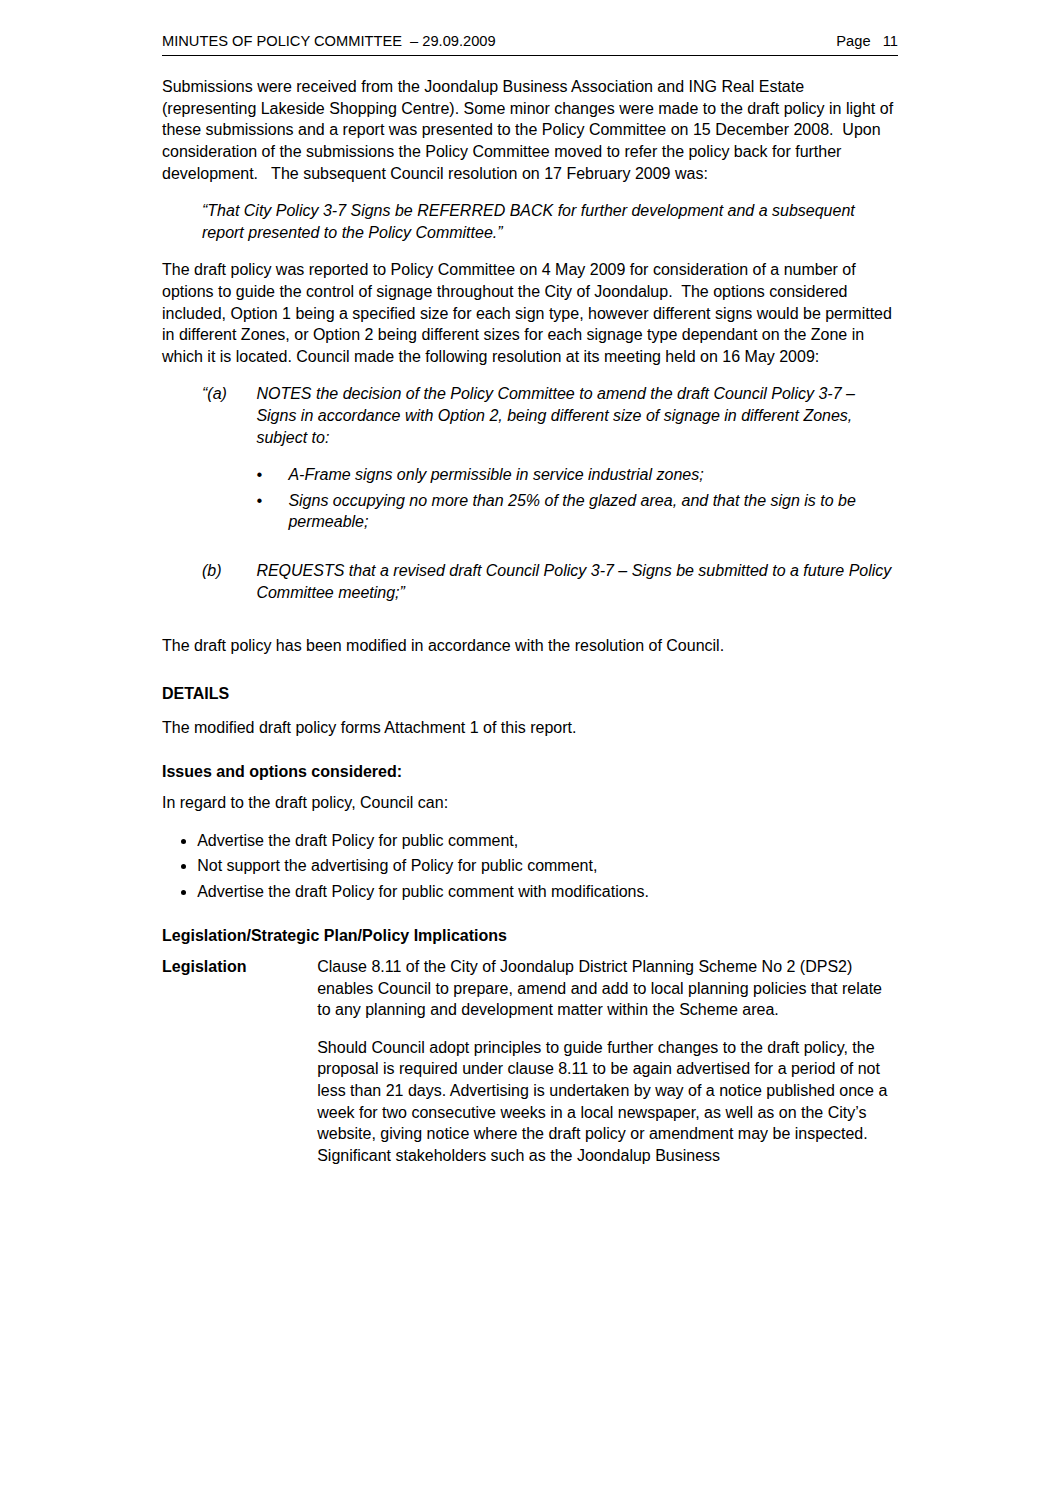Minutes of Policy Committee – 29.09.2009 Page 11
Submissions were received from the Joondalup Business Association and ING Real Estate (representing Lakeside Shopping Centre). Some minor changes were made to the draft policy in light of these submissions and a report was presented to the Policy Committee on 15 December 2008. Upon consideration of the submissions the Policy Committee moved to refer the policy back for further development. The subsequent Council resolution on 17 February 2009 was:
“That City Policy 3-7 Signs be REFERRED BACK for further development and a subsequent report presented to the Policy Committee.”
The draft policy was reported to Policy Committee on 4 May 2009 for consideration of a number of options to guide the control of signage throughout the City of Joondalup. The options considered included, Option 1 being a specified size for each sign type, however different signs would be permitted in different Zones, or Option 2 being different sizes for each signage type dependant on the Zone in which it is located. Council made the following resolution at its meeting held on 16 May 2009:
“(a)
NOTES the decision of the Policy Committee to amend the draft Council Policy 3-7 – Signs in accordance with Option 2, being different size of signage in different Zones, subject to:
•A-Frame signs only permissible in service industrial zones;
•Signs occupying no more than 25% of the glazed area, and that the sign is to be permeable;
(b)
REQUESTS that a revised draft Council Policy 3-7 – Signs be submitted to a future Policy Committee meeting;”
The draft policy has been modified in accordance with the resolution of Council.
Details
The modified draft policy forms Attachment 1 of this report.
Issues and options considered:
In regard to the draft policy, Council can:
Advertise the draft Policy for public comment,
Not support the advertising of Policy for public comment,
Advertise the draft Policy for public comment with modifications.
Legislation/Strategic Plan/Policy Implications
Legislation
Clause 8.11 of the City of Joondalup District Planning Scheme No 2 (DPS2) enables Council to prepare, amend and add to local planning policies that relate to any planning and development matter within the Scheme area.
Should Council adopt principles to guide further changes to the draft policy, the proposal is required under clause 8.11 to be again advertised for a period of not less than 21 days. Advertising is undertaken by way of a notice published once a week for two consecutive weeks in a local newspaper, as well as on the City’s website, giving notice where the draft policy or amendment may be inspected. Significant stakeholders such as the Joondalup Business